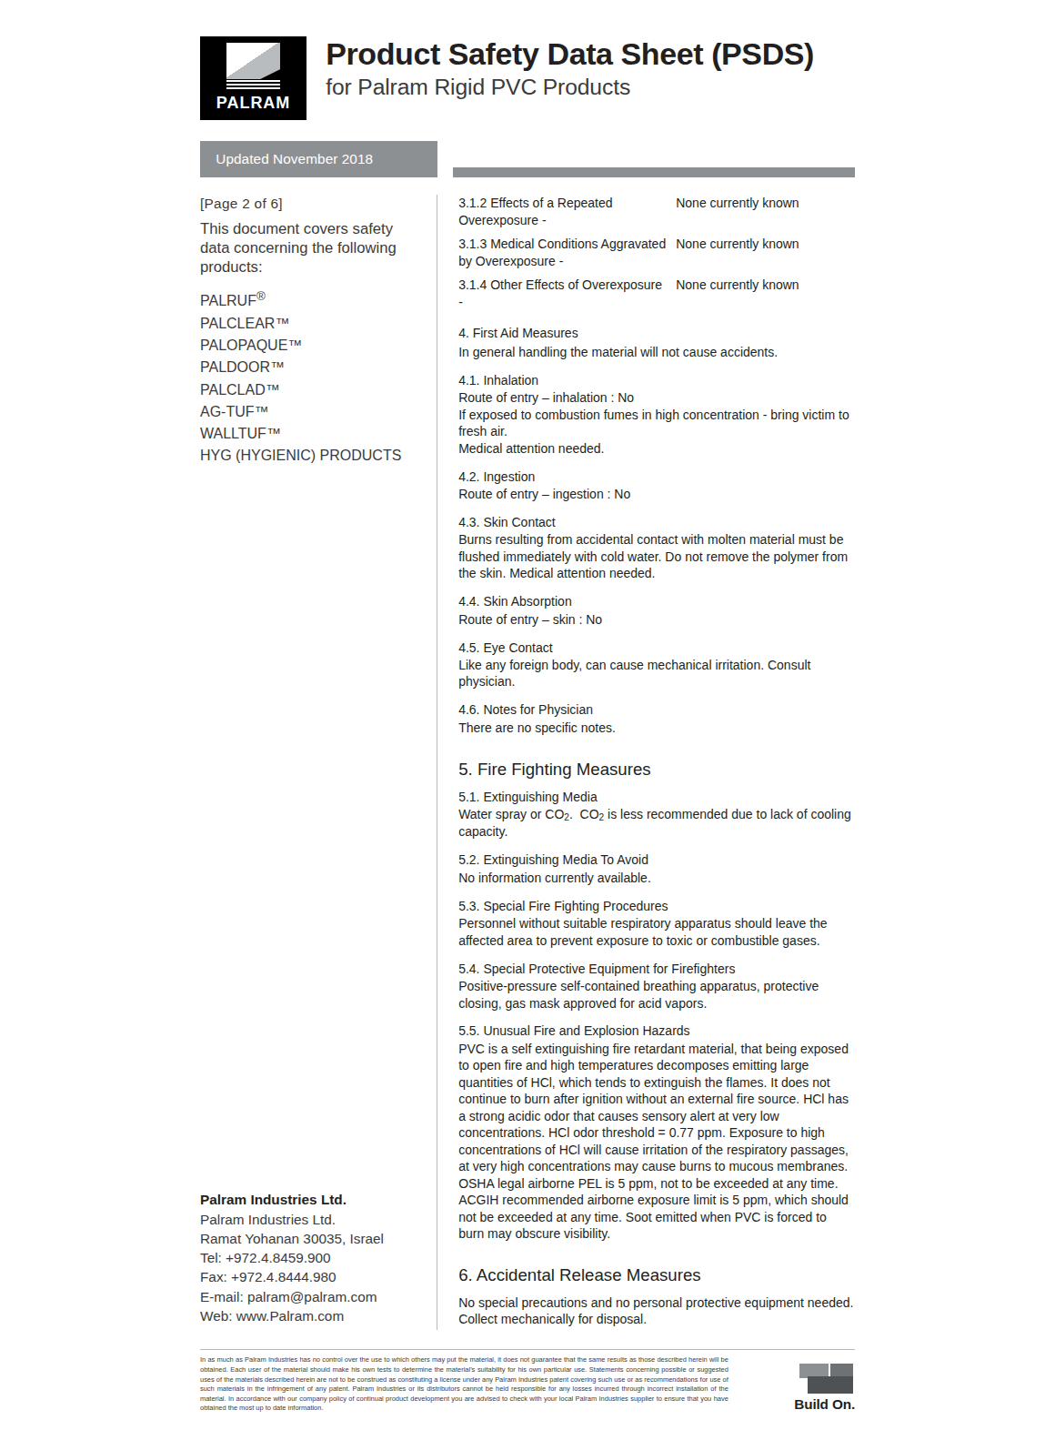PALRAM
Product Safety Data Sheet (PSDS)
for Palram Rigid PVC Products
Updated November 2018
[Page 2 of 6]
This document covers safety data concerning the following products:
PALRUF®
PALCLEAR™
PALOPAQUE™
PALDOOR™
PALCLAD™
AG-TUF™
WALLTUF™
HYG (HYGIENIC) PRODUCTS
Palram Industries Ltd. Palram Industries Ltd.
Ramat Yohanan 30035, Israel
Tel: +972.4.8459.900
Fax: +972.4.8444.980
E-mail: palram@palram.com
Web: www.Palram.com
3.1.2 Effects of a Repeated Overexposure -
None currently known
3.1.3 Medical Conditions Aggravated by Overexposure -
None currently known
3.1.4 Other Effects of Overexposure -
None currently known
4. First Aid Measures
In general handling the material will not cause accidents.
4.1. Inhalation
Route of entry – inhalation : No
If exposed to combustion fumes in high concentration - bring victim to fresh air.
Medical attention needed.
4.2. Ingestion
Route of entry – ingestion : No
4.3. Skin Contact
Burns resulting from accidental contact with molten material must be flushed immediately with cold water. Do not remove the polymer from the skin. Medical attention needed.
4.4. Skin Absorption
Route of entry – skin : No
4.5. Eye Contact
Like any foreign body, can cause mechanical irritation. Consult physician.
4.6. Notes for Physician
There are no specific notes.
5. Fire Fighting Measures
5.1. Extinguishing Media
Water spray or CO2. CO2 is less recommended due to lack of cooling capacity.
5.2. Extinguishing Media To Avoid
No information currently available.
5.3. Special Fire Fighting Procedures
Personnel without suitable respiratory apparatus should leave the affected area to prevent exposure to toxic or combustible gases.
5.4. Special Protective Equipment for Firefighters
Positive-pressure self-contained breathing apparatus, protective closing, gas mask approved for acid vapors.
5.5. Unusual Fire and Explosion Hazards
PVC is a self extinguishing fire retardant material, that being exposed to open fire and high temperatures decomposes emitting large quantities of HCl, which tends to extinguish the flames. It does not continue to burn after ignition without an external fire source. HCl has a strong acidic odor that causes sensory alert at very low concentrations. HCl odor threshold = 0.77 ppm. Exposure to high concentrations of HCl will cause irritation of the respiratory passages, at very high concentrations may cause burns to mucous membranes. OSHA legal airborne PEL is 5 ppm, not to be exceeded at any time. ACGIH recommended airborne exposure limit is 5 ppm, which should not be exceeded at any time. Soot emitted when PVC is forced to burn may obscure visibility.
6. Accidental Release Measures
No special precautions and no personal protective equipment needed. Collect mechanically for disposal.
In as much as Palram Industries has no control over the use to which others may put the material, it does not guarantee that the same results as those described herein will be obtained. Each user of the material should make his own tests to determine the material's suitability for his own particular use. Statements concerning possible or suggested uses of the materials described herein are not to be construed as constituting a license under any Palram Industries patent covering such use or as recommendations for use of such materials in the infringement of any patent. Palram Industries or its distributors cannot be held responsible for any losses incurred through incorrect installation of the material. In accordance with our company policy of continual product development you are advised to check with your local Palram Industries supplier to ensure that you have obtained the most up to date information.
Build On.